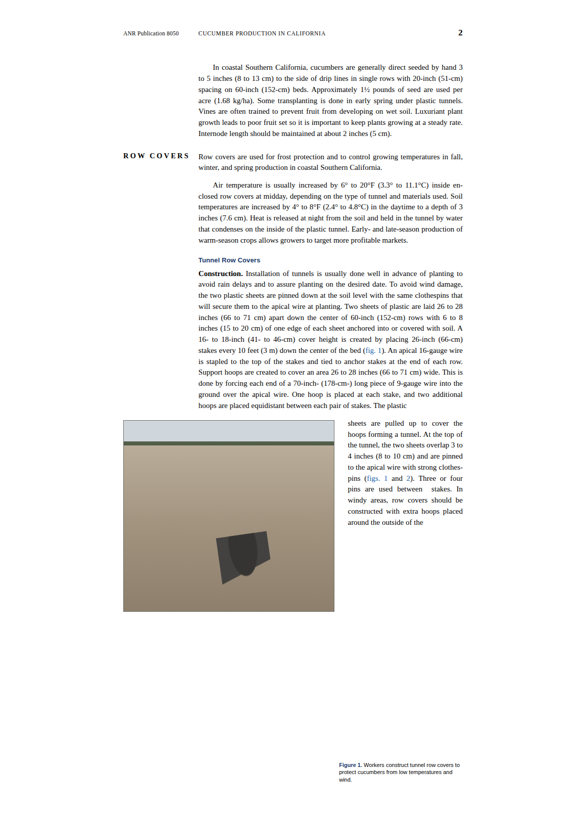ANR Publication 8050
Cucumber Production in California
2
In coastal Southern California, cucumbers are generally direct seeded by hand 3 to 5 inches (8 to 13 cm) to the side of drip lines in single rows with 20-inch (51-cm) spacing on 60-inch (152-cm) beds. Approximately 1½ pounds of seed are used per acre (1.68 kg/ha). Some transplanting is done in early spring under plastic tunnels. Vines are often trained to prevent fruit from developing on wet soil. Luxuriant plant growth leads to poor fruit set so it is important to keep plants growing at a steady rate. Internode length should be maintained at about 2 inches (5 cm).
Row Covers
Row covers are used for frost protection and to control growing temperatures in fall, winter, and spring production in coastal Southern California.
Air temperature is usually increased by 6° to 20°F (3.3° to 11.1°C) inside enclosed row covers at midday, depending on the type of tunnel and materials used. Soil temperatures are increased by 4° to 8°F (2.4° to 4.8°C) in the daytime to a depth of 3 inches (7.6 cm). Heat is released at night from the soil and held in the tunnel by water that condenses on the inside of the plastic tunnel. Early- and late-season production of warm-season crops allows growers to target more profitable markets.
Tunnel Row Covers
Construction. Installation of tunnels is usually done well in advance of planting to avoid rain delays and to assure planting on the desired date. To avoid wind damage, the two plastic sheets are pinned down at the soil level with the same clothespins that will secure them to the apical wire at planting. Two sheets of plastic are laid 26 to 28 inches (66 to 71 cm) apart down the center of 60-inch (152-cm) rows with 6 to 8 inches (15 to 20 cm) of one edge of each sheet anchored into or covered with soil. A 16- to 18-inch (41- to 46-cm) cover height is created by placing 26-inch (66-cm) stakes every 10 feet (3 m) down the center of the bed (fig. 1). An apical 16-gauge wire is stapled to the top of the stakes and tied to anchor stakes at the end of each row. Support hoops are created to cover an area 26 to 28 inches (66 to 71 cm) wide. This is done by forcing each end of a 70-inch- (178-cm-) long piece of 9-gauge wire into the ground over the apical wire. One hoop is placed at each stake, and two additional hoops are placed equidistant between each pair of stakes. The plastic
sheets are pulled up to cover the hoops forming a tunnel. At the top of the tunnel, the two sheets overlap 3 to 4 inches (8 to 10 cm) and are pinned to the apical wire with strong clothespins (figs. 1 and 2). Three or four pins are used between stakes. In windy areas, row covers should be constructed with extra hoops placed around the outside of the
Figure 1. Workers construct tunnel row covers to protect cucumbers from low temperatures and wind.